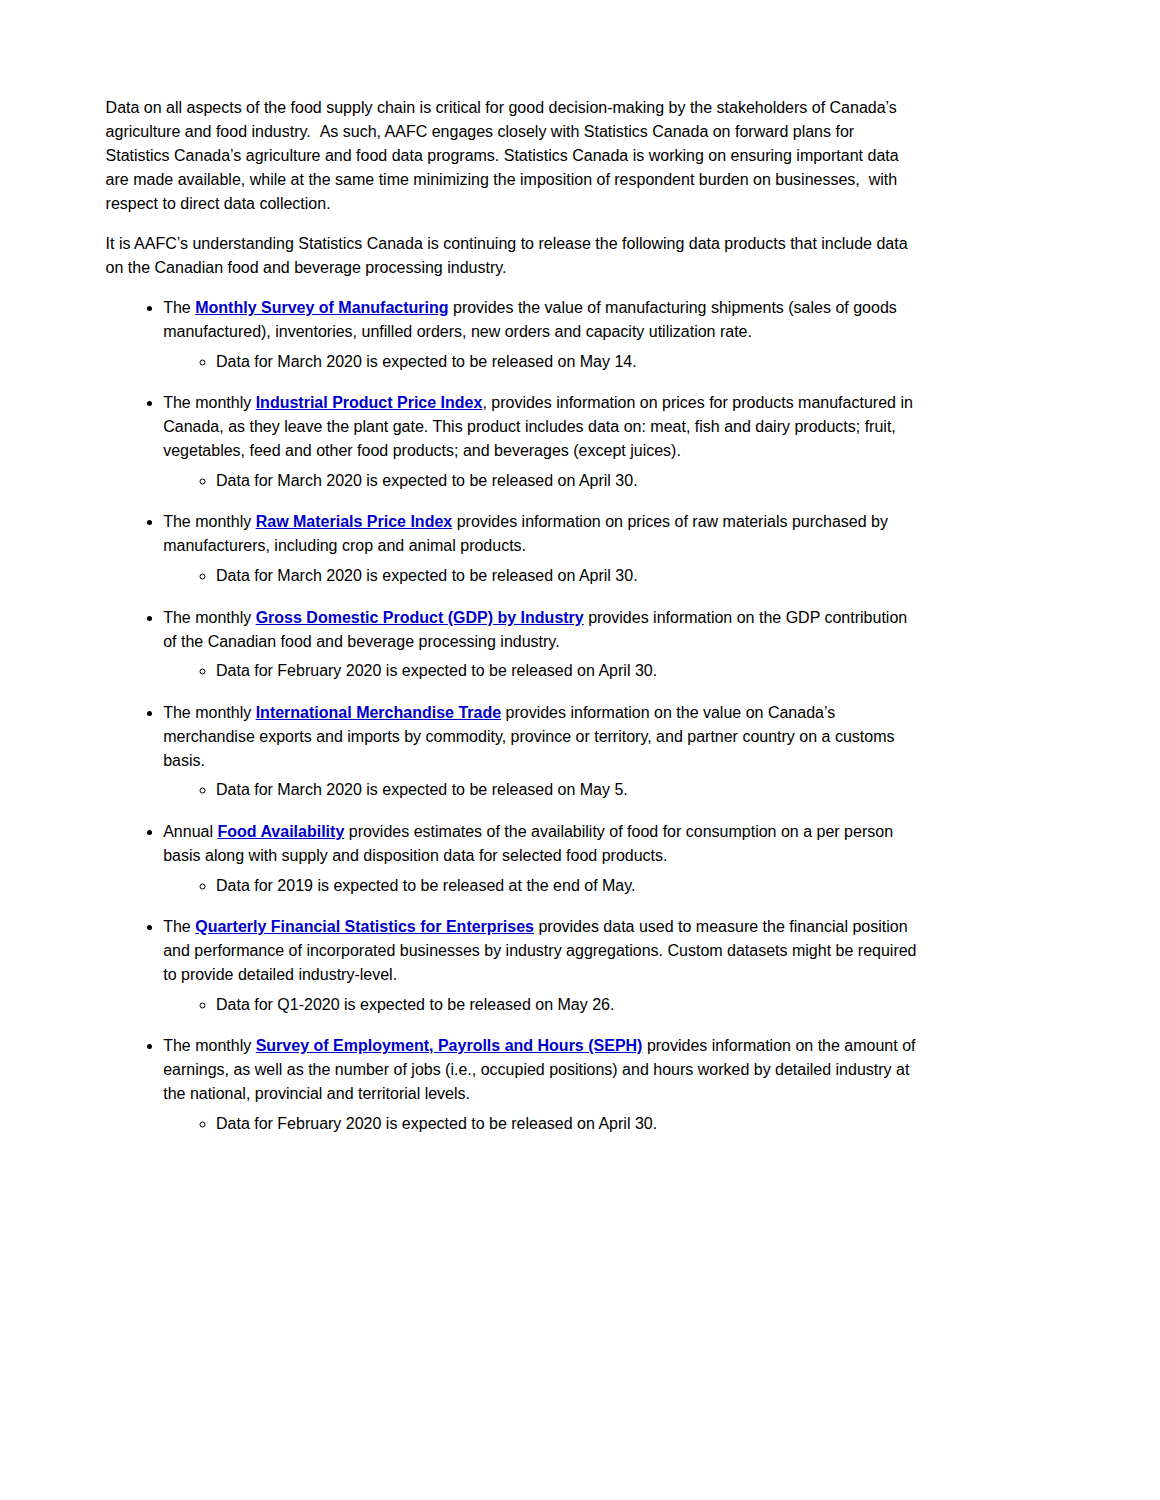Data on all aspects of the food supply chain is critical for good decision-making by the stakeholders of Canada’s agriculture and food industry. As such, AAFC engages closely with Statistics Canada on forward plans for Statistics Canada’s agriculture and food data programs. Statistics Canada is working on ensuring important data are made available, while at the same time minimizing the imposition of respondent burden on businesses, with respect to direct data collection.
It is AAFC’s understanding Statistics Canada is continuing to release the following data products that include data on the Canadian food and beverage processing industry.
The Monthly Survey of Manufacturing provides the value of manufacturing shipments (sales of goods manufactured), inventories, unfilled orders, new orders and capacity utilization rate.
Data for March 2020 is expected to be released on May 14.
The monthly Industrial Product Price Index, provides information on prices for products manufactured in Canada, as they leave the plant gate. This product includes data on: meat, fish and dairy products; fruit, vegetables, feed and other food products; and beverages (except juices).
Data for March 2020 is expected to be released on April 30.
The monthly Raw Materials Price Index provides information on prices of raw materials purchased by manufacturers, including crop and animal products.
Data for March 2020 is expected to be released on April 30.
The monthly Gross Domestic Product (GDP) by Industry provides information on the GDP contribution of the Canadian food and beverage processing industry.
Data for February 2020 is expected to be released on April 30.
The monthly International Merchandise Trade provides information on the value on Canada’s merchandise exports and imports by commodity, province or territory, and partner country on a customs basis.
Data for March 2020 is expected to be released on May 5.
Annual Food Availability provides estimates of the availability of food for consumption on a per person basis along with supply and disposition data for selected food products.
Data for 2019 is expected to be released at the end of May.
The Quarterly Financial Statistics for Enterprises provides data used to measure the financial position and performance of incorporated businesses by industry aggregations. Custom datasets might be required to provide detailed industry-level.
Data for Q1-2020 is expected to be released on May 26.
The monthly Survey of Employment, Payrolls and Hours (SEPH) provides information on the amount of earnings, as well as the number of jobs (i.e., occupied positions) and hours worked by detailed industry at the national, provincial and territorial levels.
Data for February 2020 is expected to be released on April 30.